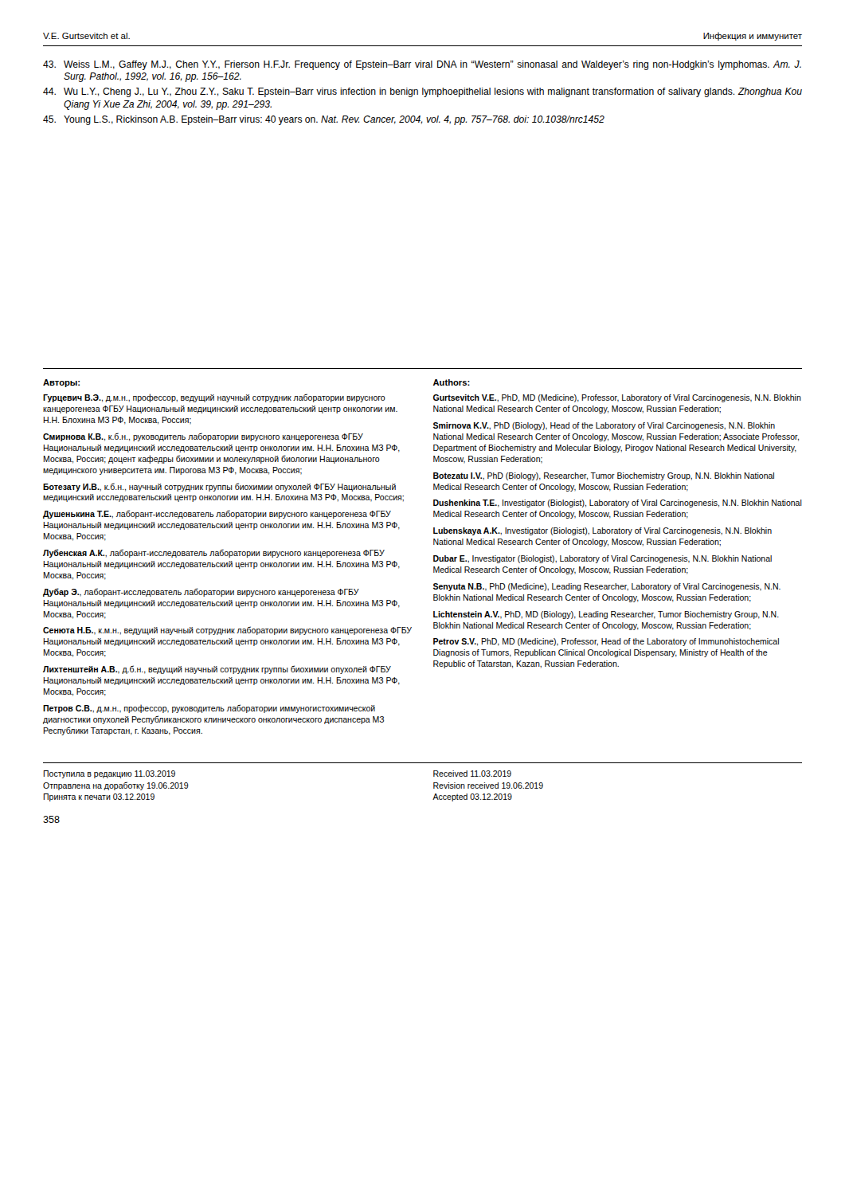V.E. Gurtsevitch et al.
Инфекция и иммунитет
43. Weiss L.M., Gaffey M.J., Chen Y.Y., Frierson H.F.Jr. Frequency of Epstein–Barr viral DNA in “Western” sinonasal and Waldeyer’s ring non-Hodgkin’s lymphomas. Am. J. Surg. Pathol., 1992, vol. 16, pp. 156–162.
44. Wu L.Y., Cheng J., Lu Y., Zhou Z.Y., Saku T. Epstein–Barr virus infection in benign lymphoepithelial lesions with malignant transformation of salivary glands. Zhonghua Kou Qiang Yi Xue Za Zhi, 2004, vol. 39, pp. 291–293.
45. Young L.S., Rickinson A.B. Epstein–Barr virus: 40 years on. Nat. Rev. Cancer, 2004, vol. 4, pp. 757–768. doi: 10.1038/nrc1452
Авторы:
Гурцевич В.Э., д.м.н., профессор, ведущий научный сотрудник лаборатории вирусного канцерогенеза ФГБУ Национальный медицинский исследовательский центр онкологии им. Н.Н. Блохина МЗ РФ, Москва, Россия;
Смирнова К.В., к.б.н., руководитель лаборатории вирусного канцерогенеза ФГБУ Национальный медицинский исследовательский центр онкологии им. Н.Н. Блохина МЗ РФ, Москва, Россия; доцент кафедры биохимии и молекулярной биологии Национального медицинского университета им. Пирогова МЗ РФ, Москва, Россия;
Ботезату И.В., к.б.н., научный сотрудник группы биохимии опухолей ФГБУ Национальный медицинский исследовательский центр онкологии им. Н.Н. Блохина МЗ РФ, Москва, Россия;
Душенькина Т.Е., лаборант-исследователь лаборатории вирусного канцерогенеза ФГБУ Национальный медицинский исследовательский центр онкологии им. Н.Н. Блохина МЗ РФ, Москва, Россия;
Лубенская А.К., лаборант-исследователь лаборатории вирусного канцерогенеза ФГБУ Национальный медицинский исследовательский центр онкологии им. Н.Н. Блохина МЗ РФ, Москва, Россия;
Дубар Э., лаборант-исследователь лаборатории вирусного канцерогенеза ФГБУ Национальный медицинский исследовательский центр онкологии им. Н.Н. Блохина МЗ РФ, Москва, Россия;
Сенюта Н.Б., к.м.н., ведущий научный сотрудник лаборатории вирусного канцерогенеза ФГБУ Национальный медицинский исследовательский центр онкологии им. Н.Н. Блохина МЗ РФ, Москва, Россия;
Лихтенштейн А.В., д.б.н., ведущий научный сотрудник группы биохимии опухолей ФГБУ Национальный медицинский исследовательский центр онкологии им. Н.Н. Блохина МЗ РФ, Москва, Россия;
Петров С.В., д.м.н., профессор, руководитель лаборатории иммуногистохимической диагностики опухолей Республиканского клинического онкологического диспансера МЗ Республики Татарстан, г. Казань, Россия.
Authors:
Gurtsevitch V.E., PhD, MD (Medicine), Professor, Laboratory of Viral Carcinogenesis, N.N. Blokhin National Medical Research Center of Oncology, Moscow, Russian Federation;
Smirnova K.V., PhD (Biology), Head of the Laboratory of Viral Carcinogenesis, N.N. Blokhin National Medical Research Center of Oncology, Moscow, Russian Federation; Associate Professor, Department of Biochemistry and Molecular Biology, Pirogov National Research Medical University, Moscow, Russian Federation;
Botezatu I.V., PhD (Biology), Researcher, Tumor Biochemistry Group, N.N. Blokhin National Medical Research Center of Oncology, Moscow, Russian Federation;
Dushenkina T.E., Investigator (Biologist), Laboratory of Viral Carcinogenesis, N.N. Blokhin National Medical Research Center of Oncology, Moscow, Russian Federation;
Lubenskaya A.K., Investigator (Biologist), Laboratory of Viral Carcinogenesis, N.N. Blokhin National Medical Research Center of Oncology, Moscow, Russian Federation;
Dubar E., Investigator (Biologist), Laboratory of Viral Carcinogenesis, N.N. Blokhin National Medical Research Center of Oncology, Moscow, Russian Federation;
Senyuta N.B., PhD (Medicine), Leading Researcher, Laboratory of Viral Carcinogenesis, N.N. Blokhin National Medical Research Center of Oncology, Moscow, Russian Federation;
Lichtenstein A.V., PhD, MD (Biology), Leading Researcher, Tumor Biochemistry Group, N.N. Blokhin National Medical Research Center of Oncology, Moscow, Russian Federation;
Petrov S.V., PhD, MD (Medicine), Professor, Head of the Laboratory of Immunohistochemical Diagnosis of Tumors, Republican Clinical Oncological Dispensary, Ministry of Health of the Republic of Tatarstan, Kazan, Russian Federation.
Поступила в редакцию 11.03.2019
Отправлена на доработку 19.06.2019
Принята к печати 03.12.2019
Received 11.03.2019
Revision received 19.06.2019
Accepted 03.12.2019
358